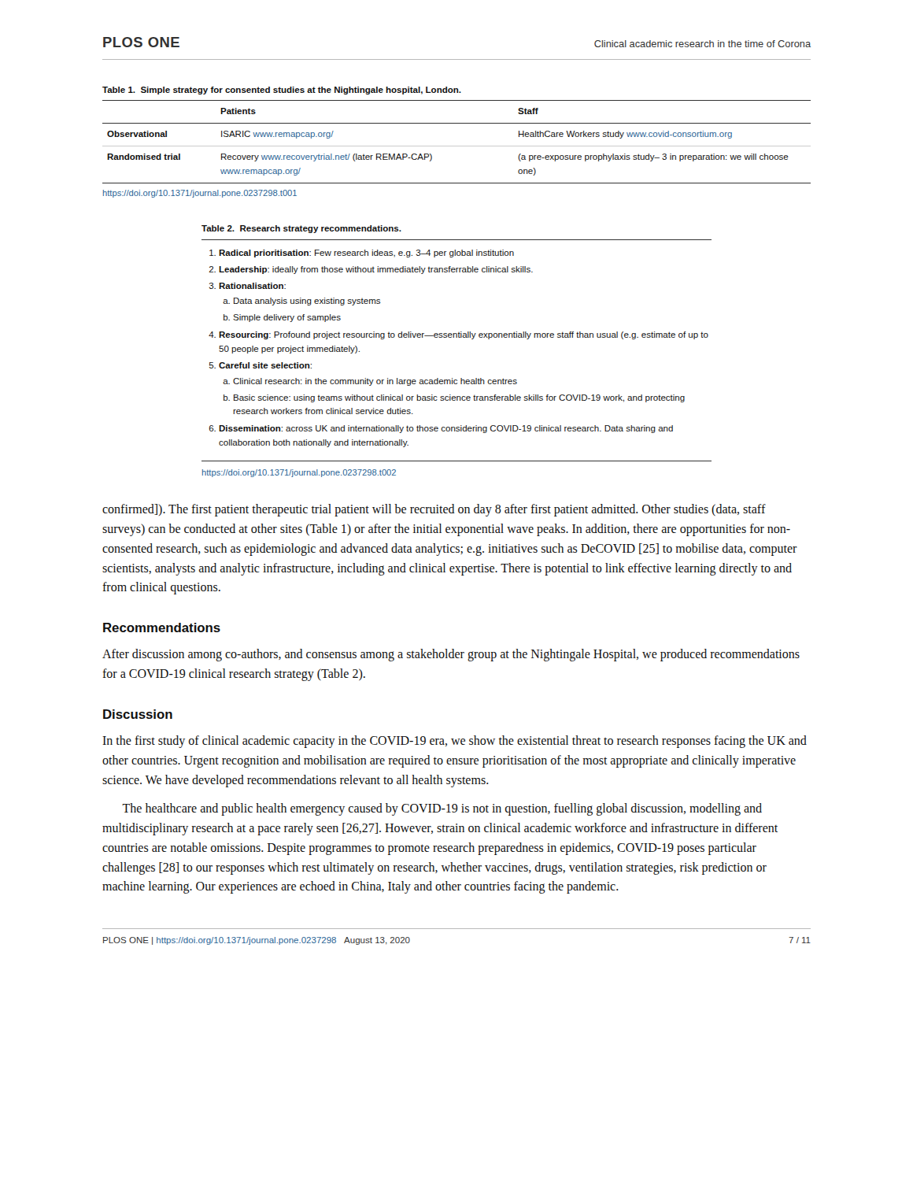PLOS ONE
Clinical academic research in the time of Corona
Table 1. Simple strategy for consented studies at the Nightingale hospital, London.
| | Patients | Staff |
| --- | --- | --- |
| Observational | ISARIC www.remapcap.org/ | HealthCare Workers study www.covid-consortium.org |
| Randomised trial | Recovery www.recoverytrial.net/ (later REMAP-CAP) www.remapcap.org/ | (a pre-exposure prophylaxis study– 3 in preparation: we will choose one) |
https://doi.org/10.1371/journal.pone.0237298.t001
Table 2. Research strategy recommendations.
Radical prioritisation: Few research ideas, e.g. 3–4 per global institution
Leadership: ideally from those without immediately transferrable clinical skills.
Rationalisation:
Data analysis using existing systems
Simple delivery of samples
Resourcing: Profound project resourcing to deliver—essentially exponentially more staff than usual (e.g. estimate of up to 50 people per project immediately).
Careful site selection:
Clinical research: in the community or in large academic health centres
Basic science: using teams without clinical or basic science transferable skills for COVID-19 work, and protecting research workers from clinical service duties.
Dissemination: across UK and internationally to those considering COVID-19 clinical research. Data sharing and collaboration both nationally and internationally.
https://doi.org/10.1371/journal.pone.0237298.t002
confirmed]). The first patient therapeutic trial patient will be recruited on day 8 after first patient admitted. Other studies (data, staff surveys) can be conducted at other sites (Table 1) or after the initial exponential wave peaks. In addition, there are opportunities for non-consented research, such as epidemiologic and advanced data analytics; e.g. initiatives such as DeCOVID [25] to mobilise data, computer scientists, analysts and analytic infrastructure, including and clinical expertise. There is potential to link effective learning directly to and from clinical questions.
Recommendations
After discussion among co-authors, and consensus among a stakeholder group at the Nightingale Hospital, we produced recommendations for a COVID-19 clinical research strategy (Table 2).
Discussion
In the first study of clinical academic capacity in the COVID-19 era, we show the existential threat to research responses facing the UK and other countries. Urgent recognition and mobilisation are required to ensure prioritisation of the most appropriate and clinically imperative science. We have developed recommendations relevant to all health systems.
The healthcare and public health emergency caused by COVID-19 is not in question, fuelling global discussion, modelling and multidisciplinary research at a pace rarely seen [26,27]. However, strain on clinical academic workforce and infrastructure in different countries are notable omissions. Despite programmes to promote research preparedness in epidemics, COVID-19 poses particular challenges [28] to our responses which rest ultimately on research, whether vaccines, drugs, ventilation strategies, risk prediction or machine learning. Our experiences are echoed in China, Italy and other countries facing the pandemic.
PLOS ONE | https://doi.org/10.1371/journal.pone.0237298 August 13, 2020
7 / 11